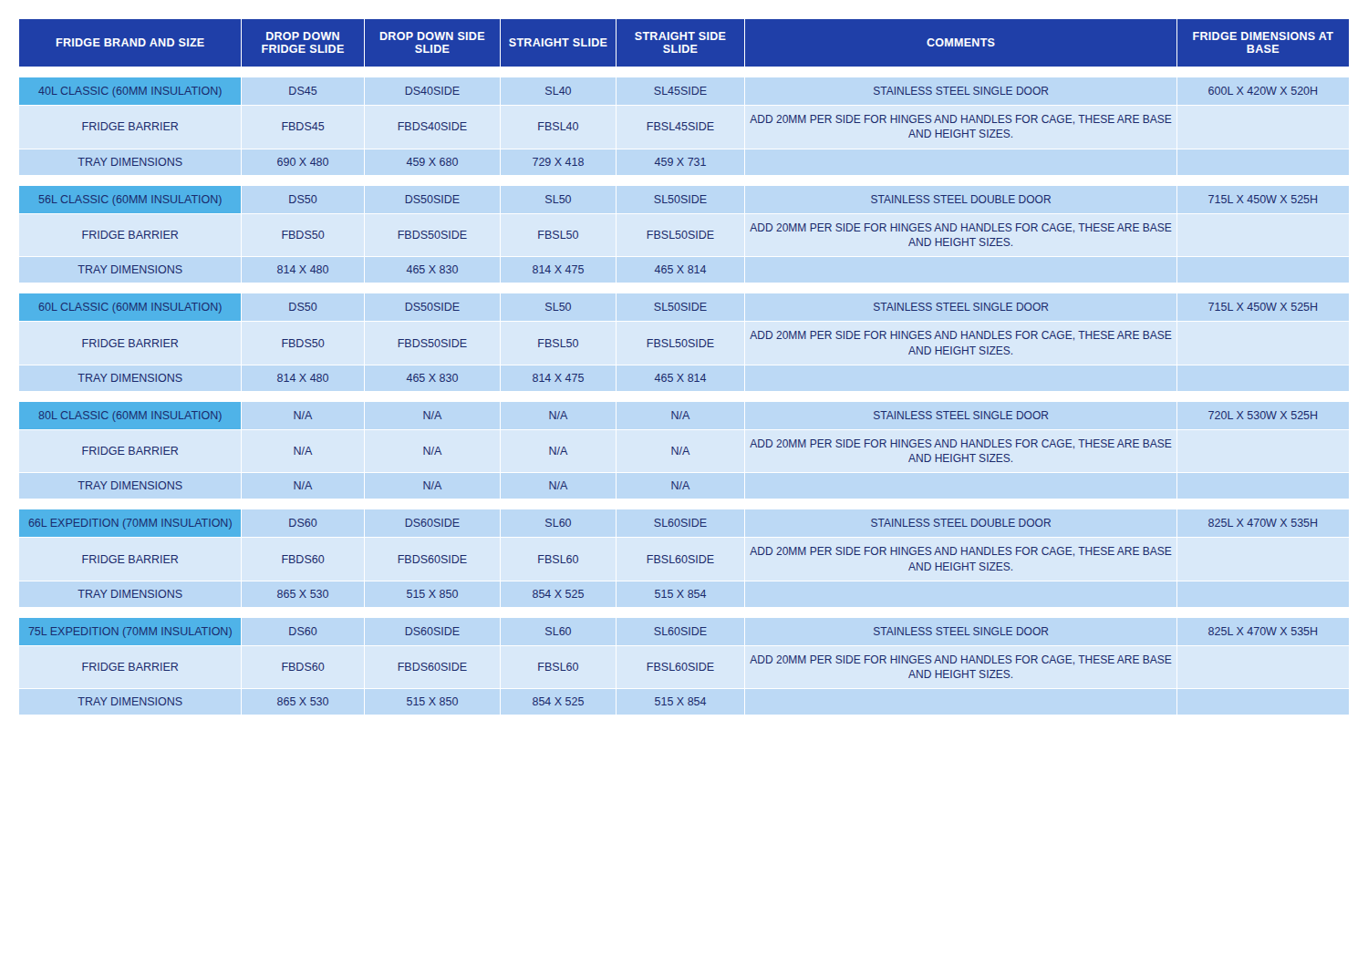| FRIDGE BRAND AND SIZE | DROP DOWN FRIDGE SLIDE | DROP DOWN SIDE SLIDE | STRAIGHT SLIDE | STRAIGHT SIDE SLIDE | COMMENTS | FRIDGE DIMENSIONS AT BASE |
| --- | --- | --- | --- | --- | --- | --- |
| 40L CLASSIC (60MM INSULATION) | DS45 | DS40SIDE | SL40 | SL45SIDE | STAINLESS STEEL SINGLE DOOR | 600L X 420W X 520H |
| FRIDGE BARRIER | FBDS45 | FBDS40SIDE | FBSL40 | FBSL45SIDE | ADD 20MM PER SIDE FOR HINGES AND HANDLES FOR CAGE, THESE ARE BASE AND HEIGHT SIZES. | |
| TRAY DIMENSIONS | 690 X 480 | 459 X 680 | 729 X 418 | 459 X 731 | | |
| 56L CLASSIC (60MM INSULATION) | DS50 | DS50SIDE | SL50 | SL50SIDE | STAINLESS STEEL DOUBLE DOOR | 715L X 450W X 525H |
| FRIDGE BARRIER | FBDS50 | FBDS50SIDE | FBSL50 | FBSL50SIDE | ADD 20MM PER SIDE FOR HINGES AND HANDLES FOR CAGE, THESE ARE BASE AND HEIGHT SIZES. | |
| TRAY DIMENSIONS | 814 X 480 | 465 X 830 | 814 X 475 | 465 X 814 | | |
| 60L CLASSIC (60MM INSULATION) | DS50 | DS50SIDE | SL50 | SL50SIDE | STAINLESS STEEL SINGLE DOOR | 715L X 450W X 525H |
| FRIDGE BARRIER | FBDS50 | FBDS50SIDE | FBSL50 | FBSL50SIDE | ADD 20MM PER SIDE FOR HINGES AND HANDLES FOR CAGE, THESE ARE BASE AND HEIGHT SIZES. | |
| TRAY DIMENSIONS | 814 X 480 | 465 X 830 | 814 X 475 | 465 X 814 | | |
| 80L CLASSIC (60MM INSULATION) | N/A | N/A | N/A | N/A | STAINLESS STEEL SINGLE DOOR | 720L X 530W X 525H |
| FRIDGE BARRIER | N/A | N/A | N/A | N/A | ADD 20MM PER SIDE FOR HINGES AND HANDLES FOR CAGE, THESE ARE BASE AND HEIGHT SIZES. | |
| TRAY DIMENSIONS | N/A | N/A | N/A | N/A | | |
| 66L EXPEDITION (70MM INSULATION) | DS60 | DS60SIDE | SL60 | SL60SIDE | STAINLESS STEEL DOUBLE DOOR | 825L X 470W X 535H |
| FRIDGE BARRIER | FBDS60 | FBDS60SIDE | FBSL60 | FBSL60SIDE | ADD 20MM PER SIDE FOR HINGES AND HANDLES FOR CAGE, THESE ARE BASE AND HEIGHT SIZES. | |
| TRAY DIMENSIONS | 865 X 530 | 515 X 850 | 854 X 525 | 515 X 854 | | |
| 75L EXPEDITION (70MM INSULATION) | DS60 | DS60SIDE | SL60 | SL60SIDE | STAINLESS STEEL SINGLE DOOR | 825L X 470W X 535H |
| FRIDGE BARRIER | FBDS60 | FBDS60SIDE | FBSL60 | FBSL60SIDE | ADD 20MM PER SIDE FOR HINGES AND HANDLES FOR CAGE, THESE ARE BASE AND HEIGHT SIZES. | |
| TRAY DIMENSIONS | 865 X 530 | 515 X 850 | 854 X 525 | 515 X 854 | | |